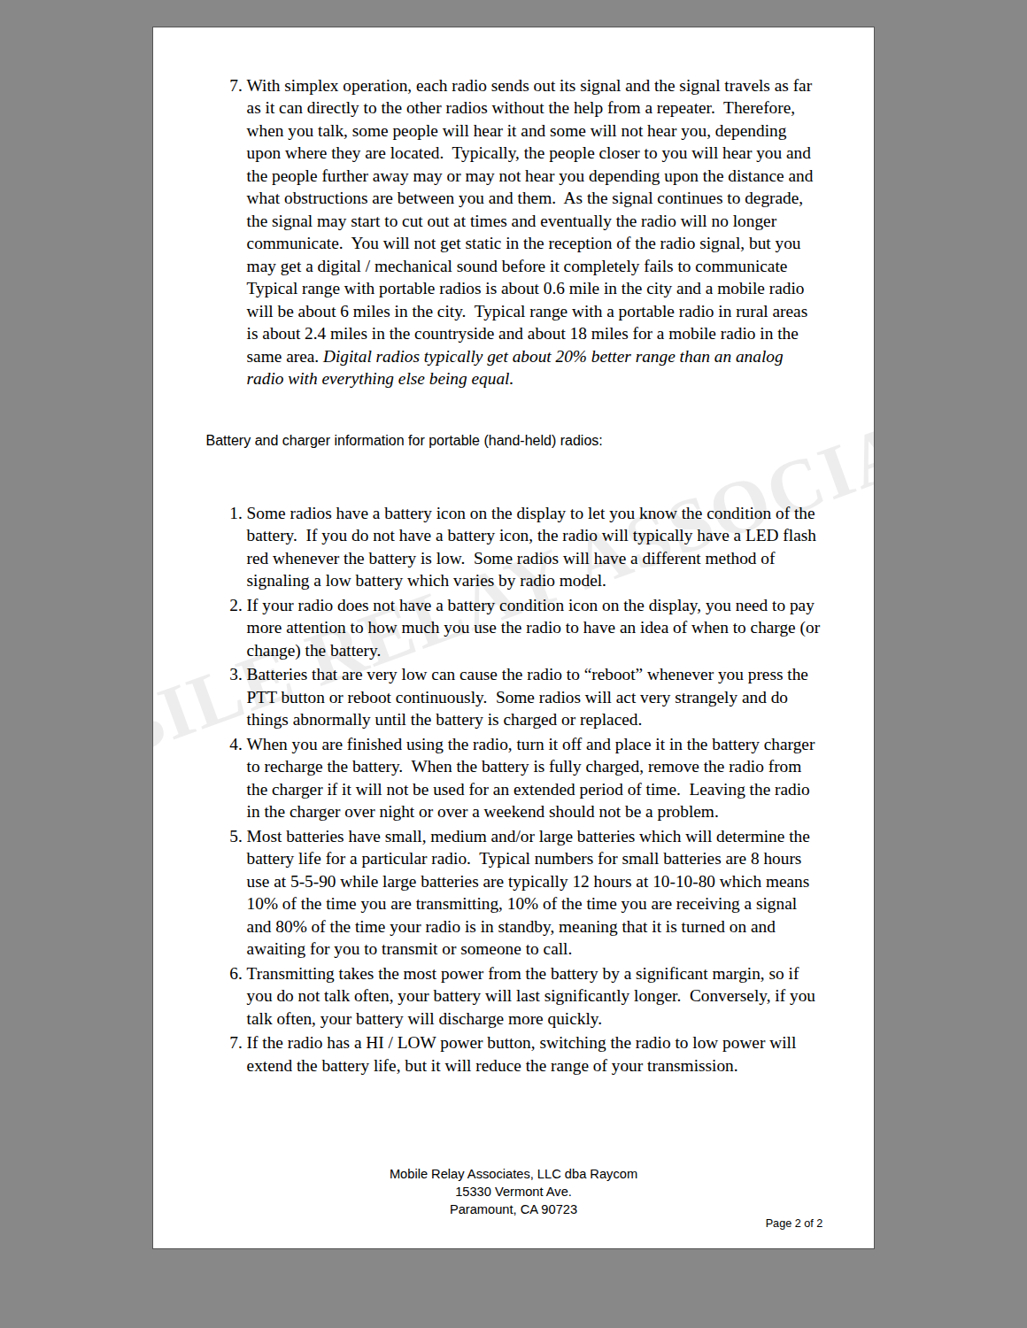MOBILE RELAY ASSOCIATES
With simplex operation, each radio sends out its signal and the signal travels as far as it can directly to the other radios without the help from a repeater. Therefore, when you talk, some people will hear it and some will not hear you, depending upon where they are located. Typically, the people closer to you will hear you and the people further away may or may not hear you depending upon the distance and what obstructions are between you and them. As the signal continues to degrade, the signal may start to cut out at times and eventually the radio will no longer communicate. You will not get static in the reception of the radio signal, but you may get a digital / mechanical sound before it completely fails to communicate Typical range with portable radios is about 0.6 mile in the city and a mobile radio will be about 6 miles in the city. Typical range with a portable radio in rural areas is about 2.4 miles in the countryside and about 18 miles for a mobile radio in the same area. Digital radios typically get about 20% better range than an analog radio with everything else being equal.
Battery and charger information for portable (hand-held) radios:
Some radios have a battery icon on the display to let you know the condition of the battery. If you do not have a battery icon, the radio will typically have a LED flash red whenever the battery is low. Some radios will have a different method of signaling a low battery which varies by radio model.
If your radio does not have a battery condition icon on the display, you need to pay more attention to how much you use the radio to have an idea of when to charge (or change) the battery.
Batteries that are very low can cause the radio to “reboot” whenever you press the PTT button or reboot continuously. Some radios will act very strangely and do things abnormally until the battery is charged or replaced.
When you are finished using the radio, turn it off and place it in the battery charger to recharge the battery. When the battery is fully charged, remove the radio from the charger if it will not be used for an extended period of time. Leaving the radio in the charger over night or over a weekend should not be a problem.
Most batteries have small, medium and/or large batteries which will determine the battery life for a particular radio. Typical numbers for small batteries are 8 hours use at 5-5-90 while large batteries are typically 12 hours at 10-10-80 which means 10% of the time you are transmitting, 10% of the time you are receiving a signal and 80% of the time your radio is in standby, meaning that it is turned on and awaiting for you to transmit or someone to call.
Transmitting takes the most power from the battery by a significant margin, so if you do not talk often, your battery will last significantly longer. Conversely, if you talk often, your battery will discharge more quickly.
If the radio has a HI / LOW power button, switching the radio to low power will extend the battery life, but it will reduce the range of your transmission.
Mobile Relay Associates, LLC dba Raycom
15330 Vermont Ave.
Paramount, CA 90723
Page 2 of 2